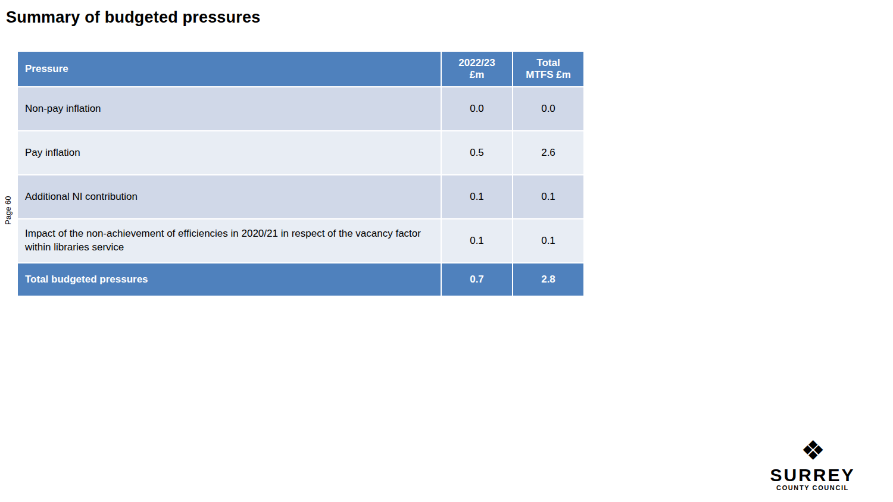Summary of budgeted pressures
Page 60
| Pressure | 2022/23 £m | Total MTFS £m |
| --- | --- | --- |
| Non-pay inflation | 0.0 | 0.0 |
| Pay inflation | 0.5 | 2.6 |
| Additional NI contribution | 0.1 | 0.1 |
| Impact of the non-achievement of efficiencies in 2020/21 in respect of the vacancy factor within libraries service | 0.1 | 0.1 |
| Total budgeted pressures | 0.7 | 2.8 |
❖
SURREY
COUNTY COUNCIL